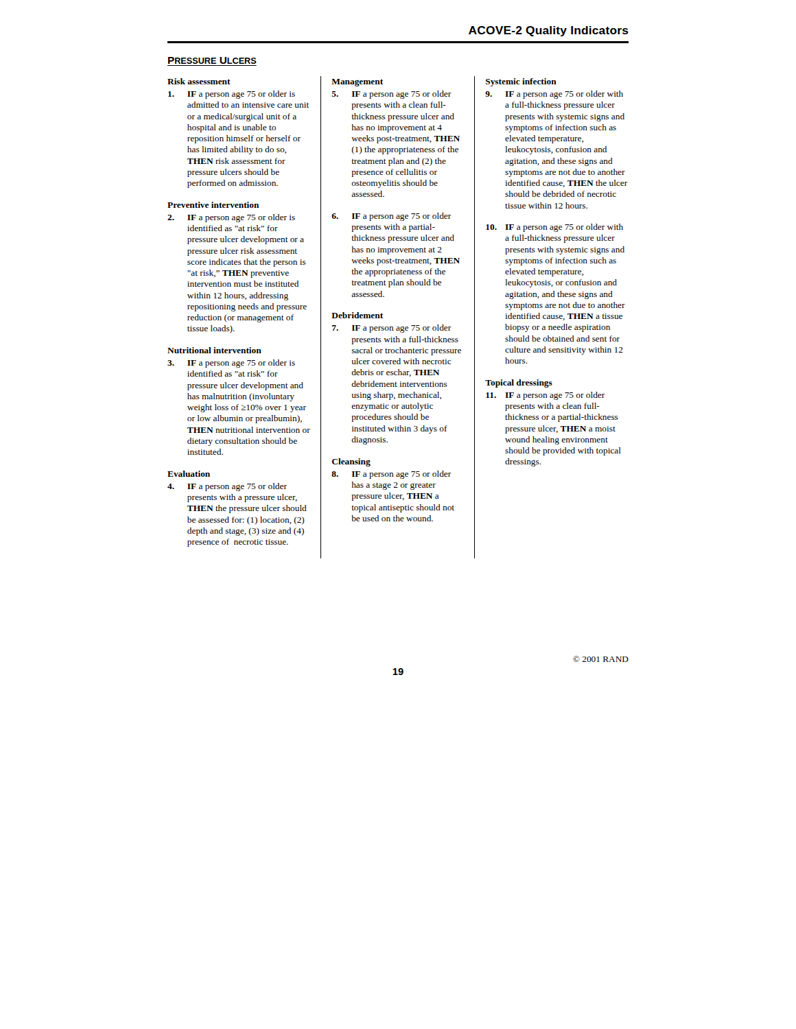ACOVE-2 Quality Indicators
PRESSURE ULCERS
Risk assessment
1. IF a person age 75 or older is admitted to an intensive care unit or a medical/surgical unit of a hospital and is unable to reposition himself or herself or has limited ability to do so, THEN risk assessment for pressure ulcers should be performed on admission.
Preventive intervention
2. IF a person age 75 or older is identified as "at risk" for pressure ulcer development or a pressure ulcer risk assessment score indicates that the person is "at risk,” THEN preventive intervention must be instituted within 12 hours, addressing repositioning needs and pressure reduction (or management of tissue loads).
Nutritional intervention
3. IF a person age 75 or older is identified as "at risk" for pressure ulcer development and has malnutrition (involuntary weight loss of ≥10% over 1 year or low albumin or prealbumin), THEN nutritional intervention or dietary consultation should be instituted.
Evaluation
4. IF a person age 75 or older presents with a pressure ulcer, THEN the pressure ulcer should be assessed for: (1) location, (2) depth and stage, (3) size and (4) presence of necrotic tissue.
Management
5. IF a person age 75 or older presents with a clean full-thickness pressure ulcer and has no improvement at 4 weeks post-treatment, THEN (1) the appropriateness of the treatment plan and (2) the presence of cellulitis or osteomyelitis should be assessed.
6. IF a person age 75 or older presents with a partial-thickness pressure ulcer and has no improvement at 2 weeks post-treatment, THEN the appropriateness of the treatment plan should be assessed.
Debridement
7. IF a person age 75 or older presents with a full-thickness sacral or trochanteric pressure ulcer covered with necrotic debris or eschar, THEN debridement interventions using sharp, mechanical, enzymatic or autolytic procedures should be instituted within 3 days of diagnosis.
Cleansing
8. IF a person age 75 or older has a stage 2 or greater pressure ulcer, THEN a topical antiseptic should not be used on the wound.
Systemic infection
9. IF a person age 75 or older with a full-thickness pressure ulcer presents with systemic signs and symptoms of infection such as elevated temperature, leukocytosis, confusion and agitation, and these signs and symptoms are not due to another identified cause, THEN the ulcer should be debrided of necrotic tissue within 12 hours.
10. IF a person age 75 or older with a full-thickness pressure ulcer presents with systemic signs and symptoms of infection such as elevated temperature, leukocytosis, or confusion and agitation, and these signs and symptoms are not due to another identified cause, THEN a tissue biopsy or a needle aspiration should be obtained and sent for culture and sensitivity within 12 hours.
Topical dressings
11. IF a person age 75 or older presents with a clean full-thickness or a partial-thickness pressure ulcer, THEN a moist wound healing environment should be provided with topical dressings.
© 2001 RAND
19